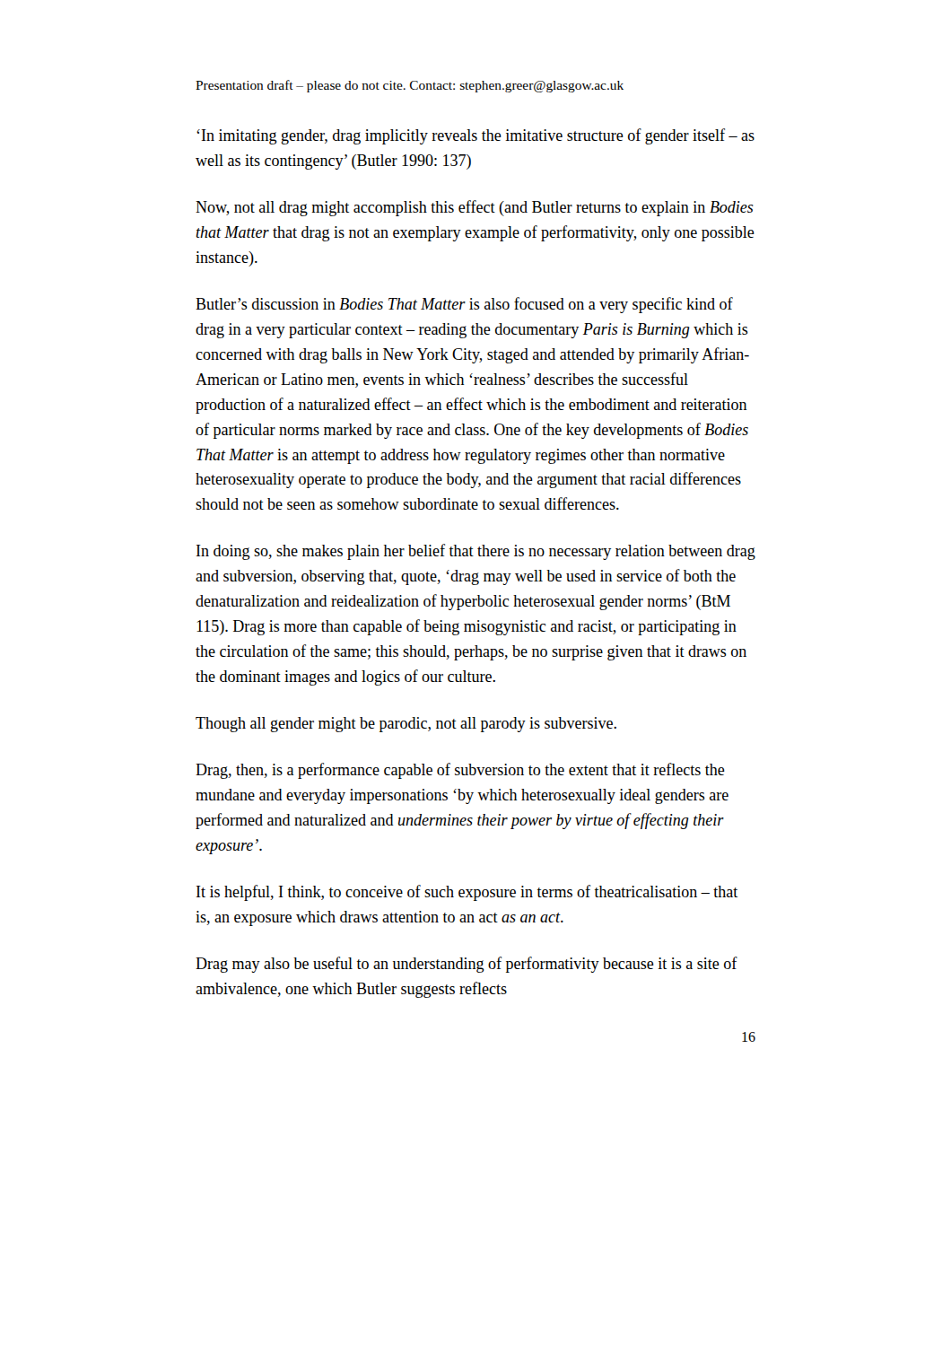Presentation draft – please do not cite. Contact: stephen.greer@glasgow.ac.uk
‘In imitating gender, drag implicitly reveals the imitative structure of gender itself – as well as its contingency’ (Butler 1990: 137)
Now, not all drag might accomplish this effect (and Butler returns to explain in Bodies that Matter that drag is not an exemplary example of performativity, only one possible instance).
Butler’s discussion in Bodies That Matter is also focused on a very specific kind of drag in a very particular context – reading the documentary Paris is Burning which is concerned with drag balls in New York City, staged and attended by primarily Afrian-American or Latino men, events in which ‘realness’ describes the successful production of a naturalized effect – an effect which is the embodiment and reiteration of particular norms marked by race and class. One of the key developments of Bodies That Matter is an attempt to address how regulatory regimes other than normative heterosexuality operate to produce the body, and the argument that racial differences should not be seen as somehow subordinate to sexual differences.
In doing so, she makes plain her belief that there is no necessary relation between drag and subversion, observing that, quote, ‘drag may well be used in service of both the denaturalization and reidealization of hyperbolic heterosexual gender norms’ (BtM 115). Drag is more than capable of being misogynistic and racist, or participating in the circulation of the same; this should, perhaps, be no surprise given that it draws on the dominant images and logics of our culture.
Though all gender might be parodic, not all parody is subversive.
Drag, then, is a performance capable of subversion to the extent that it reflects the mundane and everyday impersonations ‘by which heterosexually ideal genders are performed and naturalized and undermines their power by virtue of effecting their exposure’.
It is helpful, I think, to conceive of such exposure in terms of theatricalisation – that is, an exposure which draws attention to an act as an act.
Drag may also be useful to an understanding of performativity because it is a site of ambivalence, one which Butler suggests reflects
16